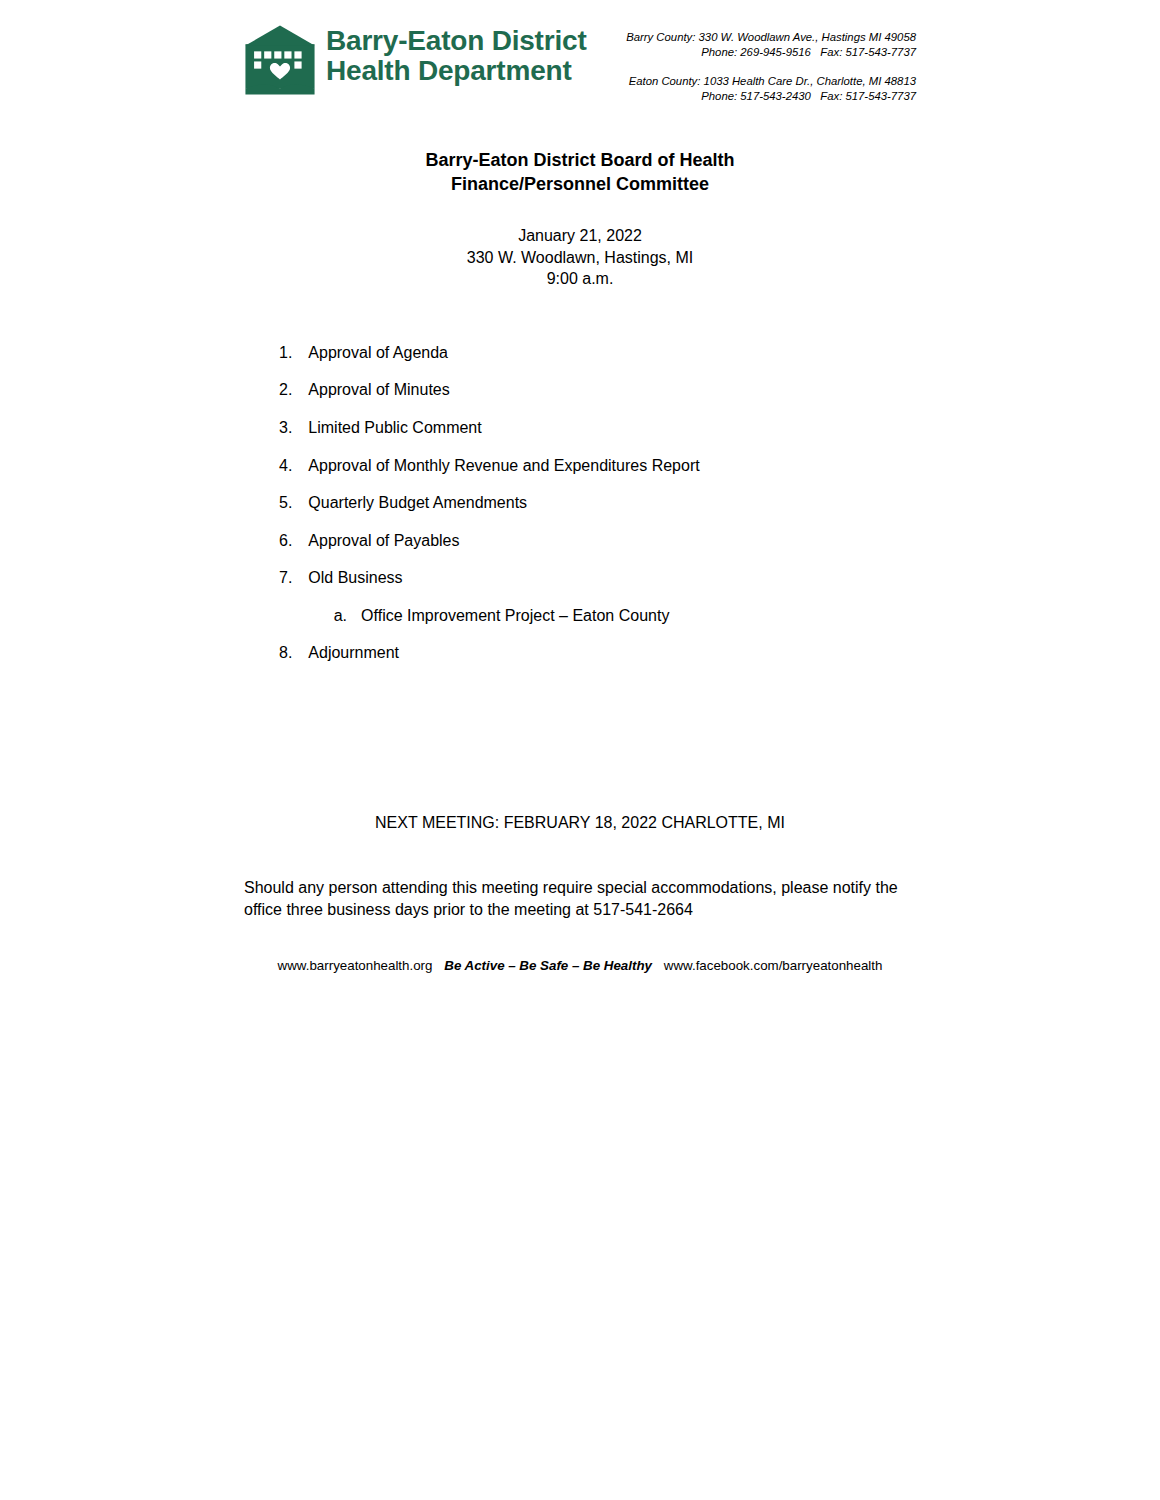Barry-Eaton District
Health Department
Barry County: 330 W. Woodlawn Ave., Hastings MI 49058
Phone: 269-945-9516 Fax: 517-543-7737
Eaton County: 1033 Health Care Dr., Charlotte, MI 48813
Phone: 517-543-2430 Fax: 517-543-7737
Barry-Eaton District Board of Health
Finance/Personnel Committee
January 21, 2022
330 W. Woodlawn, Hastings, MI
9:00 a.m.
Approval of Agenda
Approval of Minutes
Limited Public Comment
Approval of Monthly Revenue and Expenditures Report
Quarterly Budget Amendments
Approval of Payables
Old Business
Office Improvement Project – Eaton County
Adjournment
NEXT MEETING: FEBRUARY 18, 2022 CHARLOTTE, MI
Should any person attending this meeting require special accommodations, please notify the office three business days prior to the meeting at 517-541-2664
www.barryeatonhealth.org Be Active – Be Safe – Be Healthy www.facebook.com/barryeatonhealth